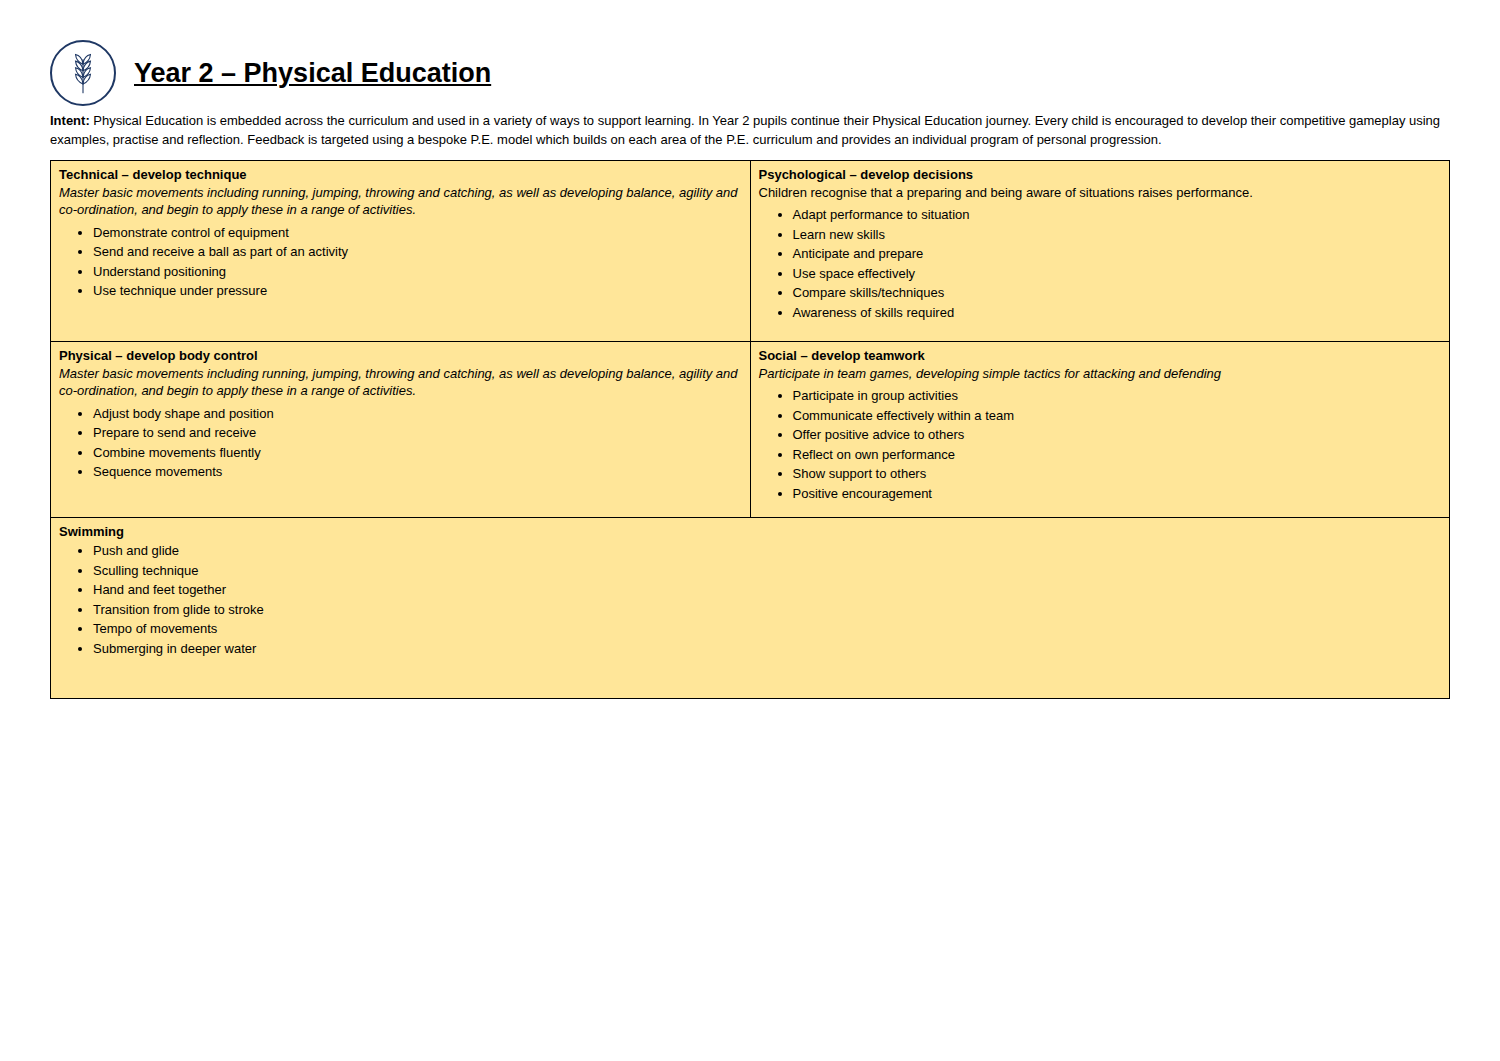Year 2 – Physical Education
Intent: Physical Education is embedded across the curriculum and used in a variety of ways to support learning. In Year 2 pupils continue their Physical Education journey. Every child is encouraged to develop their competitive gameplay using examples, practise and reflection. Feedback is targeted using a bespoke P.E. model which builds on each area of the P.E. curriculum and provides an individual program of personal progression.
| Technical – develop technique Master basic movements including running, jumping, throwing and catching, as well as developing balance, agility and co-ordination, and begin to apply these in a range of activities. Demonstrate control of equipment Send and receive a ball as part of an activity Understand positioning Use technique under pressure | Psychological – develop decisions Children recognise that a preparing and being aware of situations raises performance. Adapt performance to situation Learn new skills Anticipate and prepare Use space effectively Compare skills/techniques Awareness of skills required |
| Physical – develop body control Master basic movements including running, jumping, throwing and catching, as well as developing balance, agility and co-ordination, and begin to apply these in a range of activities. Adjust body shape and position Prepare to send and receive Combine movements fluently Sequence movements | Social – develop teamwork Participate in team games, developing simple tactics for attacking and defending Participate in group activities Communicate effectively within a team Offer positive advice to others Reflect on own performance Show support to others Positive encouragement |
| Swimming Push and glide Sculling technique Hand and feet together Transition from glide to stroke Tempo of movements Submerging in deeper water |